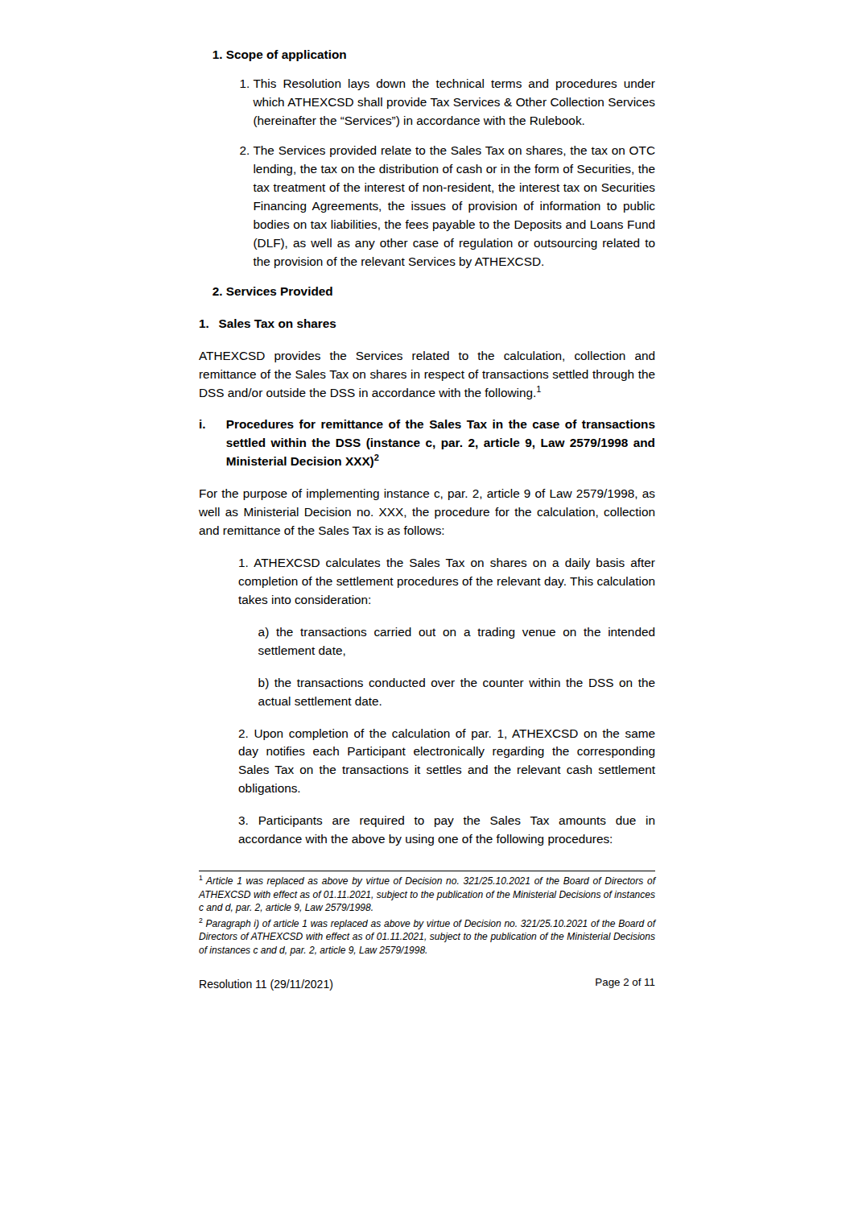Scope of application
This Resolution lays down the technical terms and procedures under which ATHEXCSD shall provide Tax Services & Other Collection Services (hereinafter the “Services”) in accordance with the Rulebook.
The Services provided relate to the Sales Tax on shares, the tax on OTC lending, the tax on the distribution of cash or in the form of Securities, the tax treatment of the interest of non-resident, the interest tax on Securities Financing Agreements, the issues of provision of information to public bodies on tax liabilities, the fees payable to the Deposits and Loans Fund (DLF), as well as any other case of regulation or outsourcing related to the provision of the relevant Services by ATHEXCSD.
Services Provided
1. Sales Tax on shares
ATHEXCSD provides the Services related to the calculation, collection and remittance of the Sales Tax on shares in respect of transactions settled through the DSS and/or outside the DSS in accordance with the following.1
i. Procedures for remittance of the Sales Tax in the case of transactions settled within the DSS (instance c, par. 2, article 9, Law 2579/1998 and Ministerial Decision XXX)2
For the purpose of implementing instance c, par. 2, article 9 of Law 2579/1998, as well as Ministerial Decision no. XXX, the procedure for the calculation, collection and remittance of the Sales Tax is as follows:
1. ATHEXCSD calculates the Sales Tax on shares on a daily basis after completion of the settlement procedures of the relevant day. This calculation takes into consideration:
a) the transactions carried out on a trading venue on the intended settlement date,
b) the transactions conducted over the counter within the DSS on the actual settlement date.
2. Upon completion of the calculation of par. 1, ATHEXCSD on the same day notifies each Participant electronically regarding the corresponding Sales Tax on the transactions it settles and the relevant cash settlement obligations.
3. Participants are required to pay the Sales Tax amounts due in accordance with the above by using one of the following procedures:
1 Article 1 was replaced as above by virtue of Decision no. 321/25.10.2021 of the Board of Directors of ATHEXCSD with effect as of 01.11.2021, subject to the publication of the Ministerial Decisions of instances c and d, par. 2, article 9, Law 2579/1998.
2 Paragraph i) of article 1 was replaced as above by virtue of Decision no. 321/25.10.2021 of the Board of Directors of ATHEXCSD with effect as of 01.11.2021, subject to the publication of the Ministerial Decisions of instances c and d, par. 2, article 9, Law 2579/1998.
Resolution 11 (29/11/2021)
Page 2 of 11